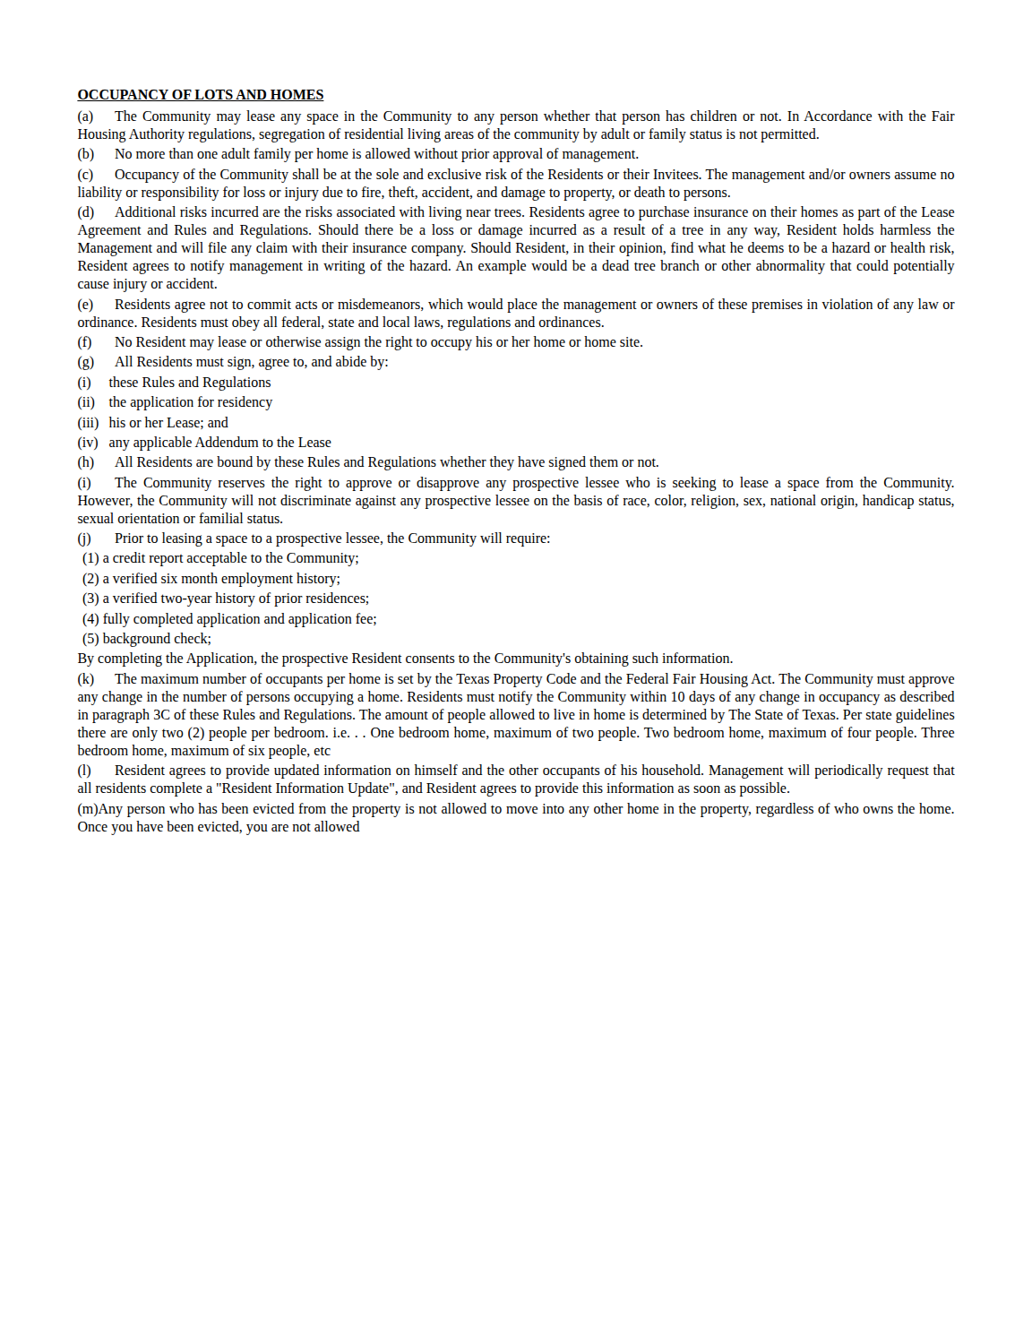OCCUPANCY OF LOTS AND HOMES
(a) The Community may lease any space in the Community to any person whether that person has children or not. In Accordance with the Fair Housing Authority regulations, segregation of residential living areas of the community by adult or family status is not permitted.
(b) No more than one adult family per home is allowed without prior approval of management.
(c) Occupancy of the Community shall be at the sole and exclusive risk of the Residents or their Invitees. The management and/or owners assume no liability or responsibility for loss or injury due to fire, theft, accident, and damage to property, or death to persons.
(d) Additional risks incurred are the risks associated with living near trees. Residents agree to purchase insurance on their homes as part of the Lease Agreement and Rules and Regulations. Should there be a loss or damage incurred as a result of a tree in any way, Resident holds harmless the Management and will file any claim with their insurance company. Should Resident, in their opinion, find what he deems to be a hazard or health risk, Resident agrees to notify management in writing of the hazard. An example would be a dead tree branch or other abnormality that could potentially cause injury or accident.
(e) Residents agree not to commit acts or misdemeanors, which would place the management or owners of these premises in violation of any law or ordinance. Residents must obey all federal, state and local laws, regulations and ordinances.
(f) No Resident may lease or otherwise assign the right to occupy his or her home or home site.
(g) All Residents must sign, agree to, and abide by:
(i) these Rules and Regulations
(ii) the application for residency
(iii) his or her Lease; and
(iv) any applicable Addendum to the Lease
(h) All Residents are bound by these Rules and Regulations whether they have signed them or not.
(i) The Community reserves the right to approve or disapprove any prospective lessee who is seeking to lease a space from the Community. However, the Community will not discriminate against any prospective lessee on the basis of race, color, religion, sex, national origin, handicap status, sexual orientation or familial status.
(j) Prior to leasing a space to a prospective lessee, the Community will require:
(1) a credit report acceptable to the Community;
(2) a verified six month employment history;
(3) a verified two-year history of prior residences;
(4) fully completed application and application fee;
(5) background check;
By completing the Application, the prospective Resident consents to the Community's obtaining such information.
(k) The maximum number of occupants per home is set by the Texas Property Code and the Federal Fair Housing Act. The Community must approve any change in the number of persons occupying a home. Residents must notify the Community within 10 days of any change in occupancy as described in paragraph 3C of these Rules and Regulations. The amount of people allowed to live in home is determined by The State of Texas. Per state guidelines there are only two (2) people per bedroom. i.e. . . One bedroom home, maximum of two people. Two bedroom home, maximum of four people. Three bedroom home, maximum of six people, etc
(l) Resident agrees to provide updated information on himself and the other occupants of his household. Management will periodically request that all residents complete a "Resident Information Update", and Resident agrees to provide this information as soon as possible.
(m)Any person who has been evicted from the property is not allowed to move into any other home in the property, regardless of who owns the home. Once you have been evicted, you are not allowed